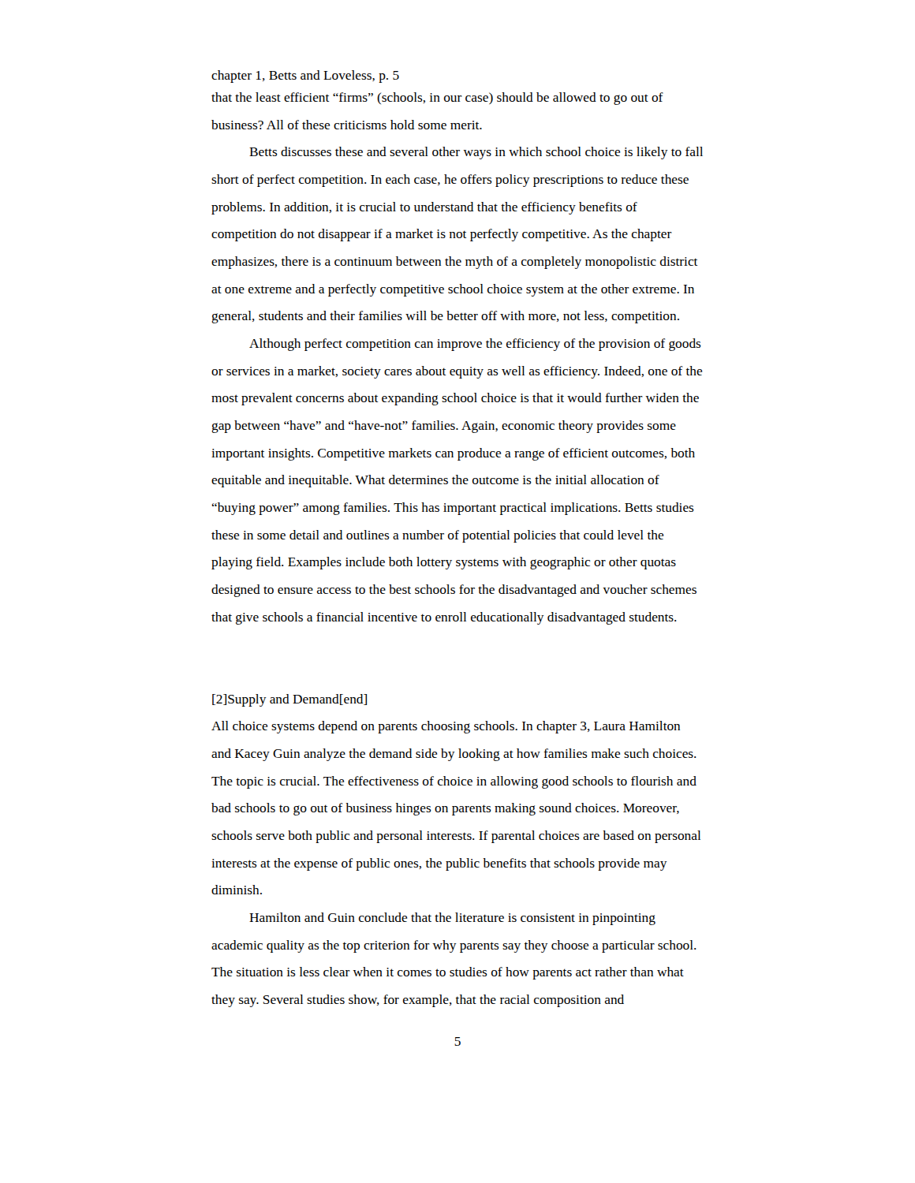chapter 1, Betts and Loveless, p. 5
that the least efficient “firms” (schools, in our case) should be allowed to go out of business? All of these criticisms hold some merit.
Betts discusses these and several other ways in which school choice is likely to fall short of perfect competition. In each case, he offers policy prescriptions to reduce these problems. In addition, it is crucial to understand that the efficiency benefits of competition do not disappear if a market is not perfectly competitive. As the chapter emphasizes, there is a continuum between the myth of a completely monopolistic district at one extreme and a perfectly competitive school choice system at the other extreme. In general, students and their families will be better off with more, not less, competition.
Although perfect competition can improve the efficiency of the provision of goods or services in a market, society cares about equity as well as efficiency. Indeed, one of the most prevalent concerns about expanding school choice is that it would further widen the gap between “have” and “have-not” families. Again, economic theory provides some important insights. Competitive markets can produce a range of efficient outcomes, both equitable and inequitable. What determines the outcome is the initial allocation of “buying power” among families. This has important practical implications. Betts studies these in some detail and outlines a number of potential policies that could level the playing field. Examples include both lottery systems with geographic or other quotas designed to ensure access to the best schools for the disadvantaged and voucher schemes that give schools a financial incentive to enroll educationally disadvantaged students.
[2]Supply and Demand[end]
All choice systems depend on parents choosing schools. In chapter 3, Laura Hamilton and Kacey Guin analyze the demand side by looking at how families make such choices. The topic is crucial. The effectiveness of choice in allowing good schools to flourish and bad schools to go out of business hinges on parents making sound choices. Moreover, schools serve both public and personal interests. If parental choices are based on personal interests at the expense of public ones, the public benefits that schools provide may diminish.
Hamilton and Guin conclude that the literature is consistent in pinpointing academic quality as the top criterion for why parents say they choose a particular school. The situation is less clear when it comes to studies of how parents act rather than what they say. Several studies show, for example, that the racial composition and
5